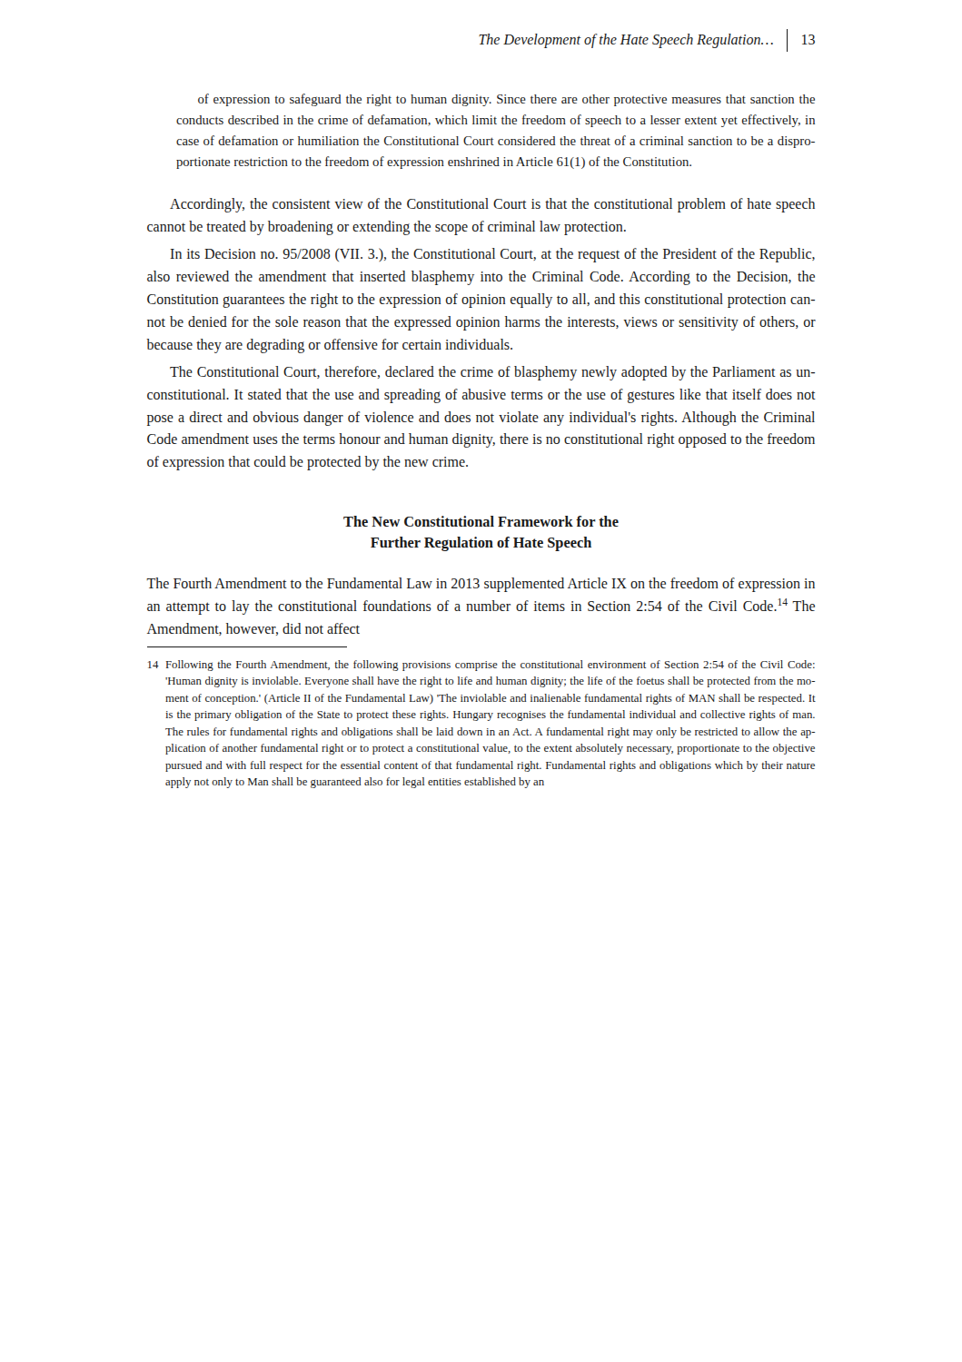The Development of the Hate Speech Regulation… 13
of expression to safeguard the right to human dignity. Since there are other protective measures that sanction the conducts described in the crime of defamation, which limit the freedom of speech to a lesser extent yet effectively, in case of defamation or humiliation the Constitutional Court considered the threat of a criminal sanction to be a disproportionate restriction to the freedom of expression enshrined in Article 61(1) of the Constitution.
Accordingly, the consistent view of the Constitutional Court is that the constitutional problem of hate speech cannot be treated by broadening or extending the scope of criminal law protection.
In its Decision no. 95/2008 (VII. 3.), the Constitutional Court, at the request of the President of the Republic, also reviewed the amendment that inserted blasphemy into the Criminal Code. According to the Decision, the Constitution guarantees the right to the expression of opinion equally to all, and this constitutional protection cannot be denied for the sole reason that the expressed opinion harms the interests, views or sensitivity of others, or because they are degrading or offensive for certain individuals.
The Constitutional Court, therefore, declared the crime of blasphemy newly adopted by the Parliament as unconstitutional. It stated that the use and spreading of abusive terms or the use of gestures like that itself does not pose a direct and obvious danger of violence and does not violate any individual's rights. Although the Criminal Code amendment uses the terms honour and human dignity, there is no constitutional right opposed to the freedom of expression that could be protected by the new crime.
The New Constitutional Framework for the
Further Regulation of Hate Speech
The Fourth Amendment to the Fundamental Law in 2013 supplemented Article IX on the freedom of expression in an attempt to lay the constitutional foundations of a number of items in Section 2:54 of the Civil Code.14 The Amendment, however, did not affect
Following the Fourth Amendment, the following provisions comprise the constitutional environment of Section 2:54 of the Civil Code: 'Human dignity is inviolable. Everyone shall have the right to life and human dignity; the life of the foetus shall be protected from the moment of conception.' (Article II of the Fundamental Law) 'The inviolable and inalienable fundamental rights of MAN shall be respected. It is the primary obligation of the State to protect these rights. Hungary recognises the fundamental individual and collective rights of man. The rules for fundamental rights and obligations shall be laid down in an Act. A fundamental right may only be restricted to allow the application of another fundamental right or to protect a constitutional value, to the extent absolutely necessary, proportionate to the objective pursued and with full respect for the essential content of that fundamental right. Fundamental rights and obligations which by their nature apply not only to Man shall be guaranteed also for legal entities established by an